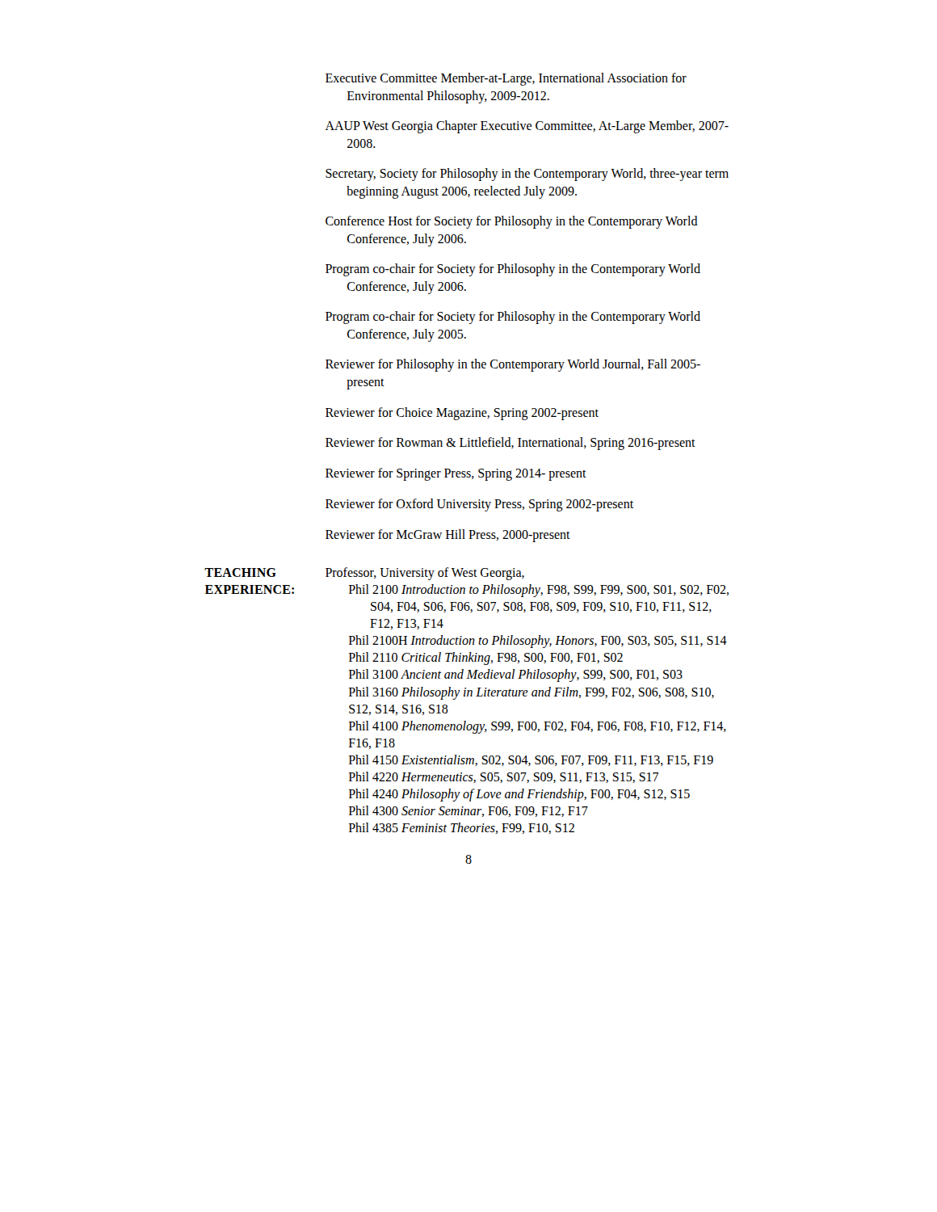Executive Committee Member-at-Large, International Association for Environmental Philosophy, 2009-2012.
AAUP West Georgia Chapter Executive Committee, At-Large Member, 2007-2008.
Secretary, Society for Philosophy in the Contemporary World, three-year term beginning August 2006, reelected July 2009.
Conference Host for Society for Philosophy in the Contemporary World Conference, July 2006.
Program co-chair for Society for Philosophy in the Contemporary World Conference, July 2006.
Program co-chair for Society for Philosophy in the Contemporary World Conference, July 2005.
Reviewer for Philosophy in the Contemporary World Journal, Fall 2005-present
Reviewer for Choice Magazine, Spring 2002-present
Reviewer for Rowman & Littlefield, International, Spring 2016-present
Reviewer for Springer Press, Spring 2014- present
Reviewer for Oxford University Press, Spring 2002-present
Reviewer for McGraw Hill Press, 2000-present
TEACHING
EXPERIENCE:
Professor, University of West Georgia,
Phil 2100 Introduction to Philosophy, F98, S99, F99, S00, S01, S02, F02, S04, F04, S06, F06, S07, S08, F08, S09, F09, S10, F10, F11, S12, F12, F13, F14
Phil 2100H Introduction to Philosophy, Honors, F00, S03, S05, S11, S14
Phil 2110 Critical Thinking, F98, S00, F00, F01, S02
Phil 3100 Ancient and Medieval Philosophy, S99, S00, F01, S03
Phil 3160 Philosophy in Literature and Film, F99, F02, S06, S08, S10, S12, S14, S16, S18
Phil 4100 Phenomenology, S99, F00, F02, F04, F06, F08, F10, F12, F14, F16, F18
Phil 4150 Existentialism, S02, S04, S06, F07, F09, F11, F13, F15, F19
Phil 4220 Hermeneutics, S05, S07, S09, S11, F13, S15, S17
Phil 4240 Philosophy of Love and Friendship, F00, F04, S12, S15
Phil 4300 Senior Seminar, F06, F09, F12, F17
Phil 4385 Feminist Theories, F99, F10, S12
8